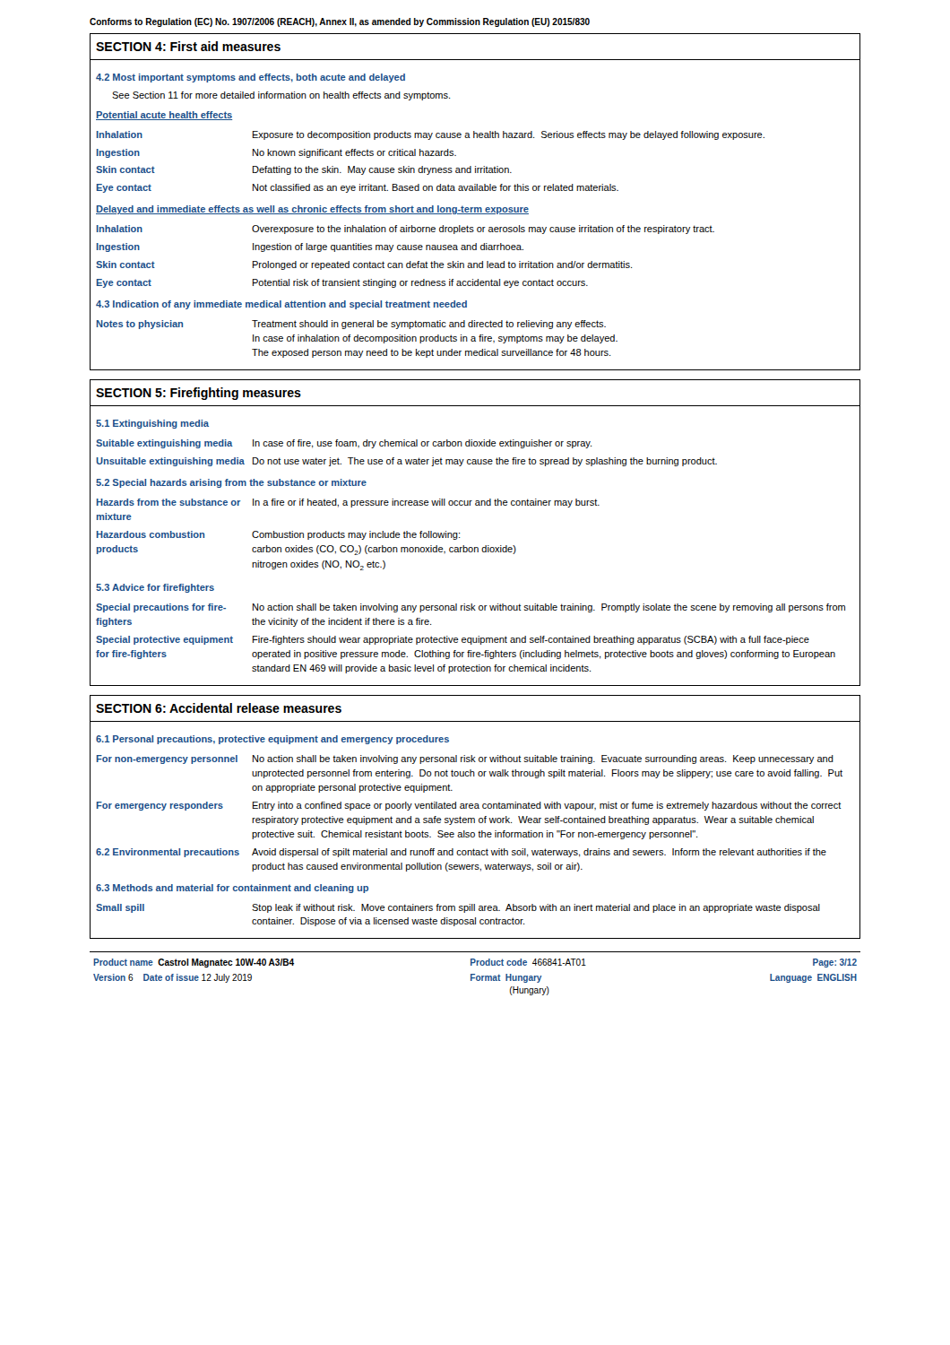Conforms to Regulation (EC) No. 1907/2006 (REACH), Annex II, as amended by Commission Regulation (EU) 2015/830
SECTION 4: First aid measures
4.2 Most important symptoms and effects, both acute and delayed
See Section 11 for more detailed information on health effects and symptoms.
Potential acute health effects
| Inhalation | Exposure to decomposition products may cause a health hazard. Serious effects may be delayed following exposure. |
| Ingestion | No known significant effects or critical hazards. |
| Skin contact | Defatting to the skin. May cause skin dryness and irritation. |
| Eye contact | Not classified as an eye irritant. Based on data available for this or related materials. |
Delayed and immediate effects as well as chronic effects from short and long-term exposure
| Inhalation | Overexposure to the inhalation of airborne droplets or aerosols may cause irritation of the respiratory tract. |
| Ingestion | Ingestion of large quantities may cause nausea and diarrhoea. |
| Skin contact | Prolonged or repeated contact can defat the skin and lead to irritation and/or dermatitis. |
| Eye contact | Potential risk of transient stinging or redness if accidental eye contact occurs. |
4.3 Indication of any immediate medical attention and special treatment needed
| Notes to physician | Treatment should in general be symptomatic and directed to relieving any effects. In case of inhalation of decomposition products in a fire, symptoms may be delayed. The exposed person may need to be kept under medical surveillance for 48 hours. |
SECTION 5: Firefighting measures
5.1 Extinguishing media
| Suitable extinguishing media | In case of fire, use foam, dry chemical or carbon dioxide extinguisher or spray. |
| Unsuitable extinguishing media | Do not use water jet. The use of a water jet may cause the fire to spread by splashing the burning product. |
5.2 Special hazards arising from the substance or mixture
| Hazards from the substance or mixture | In a fire or if heated, a pressure increase will occur and the container may burst. |
| Hazardous combustion products | Combustion products may include the following: carbon oxides (CO, CO 2 ) (carbon monoxide, carbon dioxide) nitrogen oxides (NO, NO 2 etc.) |
5.3 Advice for firefighters
| Special precautions for fire-fighters | No action shall be taken involving any personal risk or without suitable training. Promptly isolate the scene by removing all persons from the vicinity of the incident if there is a fire. |
| Special protective equipment for fire-fighters | Fire-fighters should wear appropriate protective equipment and self-contained breathing apparatus (SCBA) with a full face-piece operated in positive pressure mode. Clothing for fire-fighters (including helmets, protective boots and gloves) conforming to European standard EN 469 will provide a basic level of protection for chemical incidents. |
SECTION 6: Accidental release measures
6.1 Personal precautions, protective equipment and emergency procedures
| For non-emergency personnel | No action shall be taken involving any personal risk or without suitable training. Evacuate surrounding areas. Keep unnecessary and unprotected personnel from entering. Do not touch or walk through spilt material. Floors may be slippery; use care to avoid falling. Put on appropriate personal protective equipment. |
| For emergency responders | Entry into a confined space or poorly ventilated area contaminated with vapour, mist or fume is extremely hazardous without the correct respiratory protective equipment and a safe system of work. Wear self-contained breathing apparatus. Wear a suitable chemical protective suit. Chemical resistant boots. See also the information in "For non-emergency personnel". |
| 6.2 Environmental precautions | Avoid dispersal of spilt material and runoff and contact with soil, waterways, drains and sewers. Inform the relevant authorities if the product has caused environmental pollution (sewers, waterways, soil or air). |
6.3 Methods and material for containment and cleaning up
| Small spill | Stop leak if without risk. Move containers from spill area. Absorb with an inert material and place in an appropriate waste disposal container. Dispose of via a licensed waste disposal contractor. |
| Product name Castrol Magnatec 10W-40 A3/B4 | Product code 466841-AT01 | Page: 3/12 |
| Version 6 Date of issue 12 July 2019 | Format Hungary (Hungary) | Language ENGLISH |